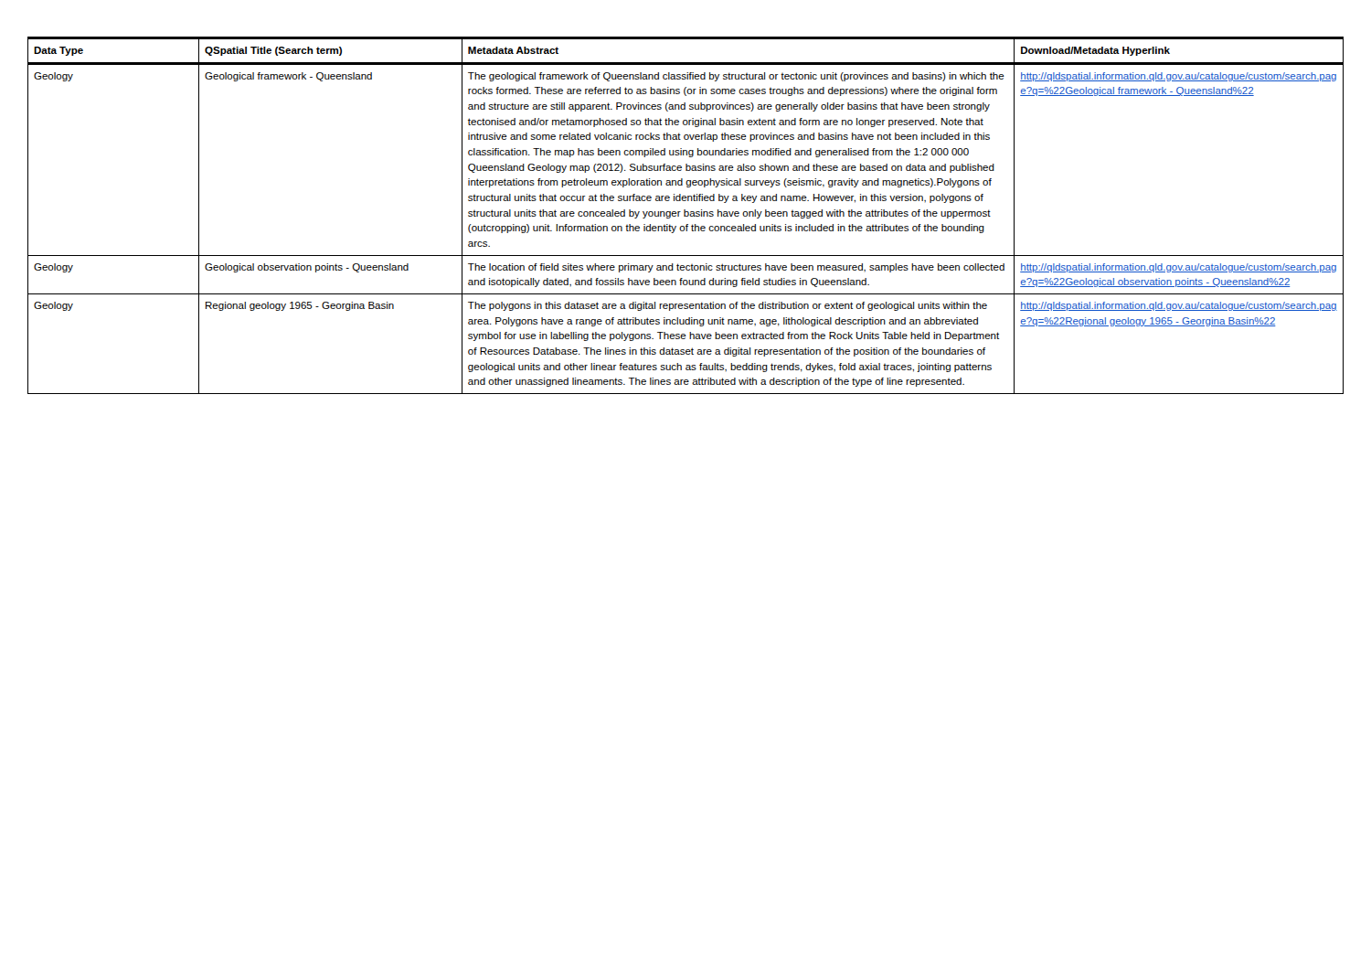| Data Type | QSpatial Title (Search term) | Metadata Abstract | Download/Metadata Hyperlink |
| --- | --- | --- | --- |
| Geology | Geological framework - Queensland | The geological framework of Queensland classified by structural or tectonic unit (provinces and basins) in which the rocks formed. These are referred to as basins (or in some cases troughs and depressions) where the original form and structure are still apparent. Provinces (and subprovinces) are generally older basins that have been strongly tectonised and/or metamorphosed so that the original basin extent and form are no longer preserved. Note that intrusive and some related volcanic rocks that overlap these provinces and basins have not been included in this classification. The map has been compiled using boundaries modified and generalised from the 1:2 000 000 Queensland Geology map (2012). Subsurface basins are also shown and these are based on data and published interpretations from petroleum exploration and geophysical surveys (seismic, gravity and magnetics).Polygons of structural units that occur at the surface are identified by a key and name. However, in this version, polygons of structural units that are concealed by younger basins have only been tagged with the attributes of the uppermost (outcropping) unit. Information on the identity of the concealed units is included in the attributes of the bounding arcs. | http://qldspatial.information.qld.gov.au/catalogue/custom/search.page?q=%22Geological framework - Queensland%22 |
| Geology | Geological observation points - Queensland | The location of field sites where primary and tectonic structures have been measured, samples have been collected and isotopically dated, and fossils have been found during field studies in Queensland. | http://qldspatial.information.qld.gov.au/catalogue/custom/search.page?q=%22Geological observation points - Queensland%22 |
| Geology | Regional geology 1965 - Georgina Basin | The polygons in this dataset are a digital representation of the distribution or extent of geological units within the area. Polygons have a range of attributes including unit name, age, lithological description and an abbreviated symbol for use in labelling the polygons. These have been extracted from the Rock Units Table held in Department of Resources Database. The lines in this dataset are a digital representation of the position of the boundaries of geological units and other linear features such as faults, bedding trends, dykes, fold axial traces, jointing patterns and other unassigned lineaments. The lines are attributed with a description of the type of line represented. | http://qldspatial.information.qld.gov.au/catalogue/custom/search.page?q=%22Regional geology 1965 - Georgina Basin%22 |